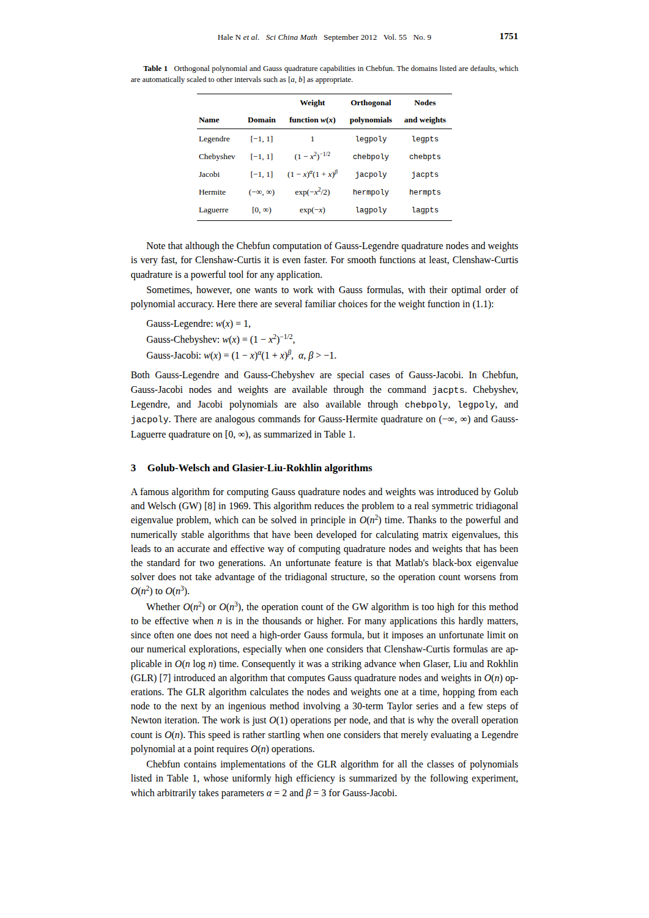Hale N et al. Sci China Math September 2012 Vol. 55 No. 9 1751
Table 1 Orthogonal polynomial and Gauss quadrature capabilities in Chebfun. The domains listed are defaults, which are automatically scaled to other intervals such as [a, b] as appropriate.
| | | Weight | Orthogonal | Nodes |
| --- | --- | --- | --- | --- |
| Name | Domain | function w ( x ) | polynomials | and weights |
| Legendre | [−1, 1] | 1 | legpoly | legpts |
| Chebyshev | [−1, 1] | (1 − x 2 ) −1/2 | chebpoly | chebpts |
| Jacobi | [−1, 1] | (1 − x ) α (1 + x ) β | jacpoly | jacpts |
| Hermite | (−∞, ∞) | exp(− x 2 /2) | hermpoly | hermpts |
| Laguerre | [0, ∞) | exp(− x ) | lagpoly | lagpts |
Note that although the Chebfun computation of Gauss-Legendre quadrature nodes and weights is very fast, for Clenshaw-Curtis it is even faster. For smooth functions at least, Clenshaw-Curtis quadrature is a powerful tool for any application.
Sometimes, however, one wants to work with Gauss formulas, with their optimal order of polynomial accuracy. Here there are several familiar choices for the weight function in (1.1):
Gauss-Legendre: w(x) = 1,
Gauss-Chebyshev: w(x) = (1 − x2)−1/2,
Gauss-Jacobi: w(x) = (1 − x)α(1 + x)β, α, β > −1.
Both Gauss-Legendre and Gauss-Chebyshev are special cases of Gauss-Jacobi. In Chebfun, Gauss-Jacobi nodes and weights are available through the command jacpts. Chebyshev, Legendre, and Jacobi polynomials are also available through chebpoly, legpoly, and jacpoly. There are analogous commands for Gauss-Hermite quadrature on (−∞, ∞) and Gauss-Laguerre quadrature on [0, ∞), as summarized in Table 1.
3 Golub-Welsch and Glasier-Liu-Rokhlin algorithms
A famous algorithm for computing Gauss quadrature nodes and weights was introduced by Golub and Welsch (GW) [8] in 1969. This algorithm reduces the problem to a real symmetric tridiagonal eigenvalue problem, which can be solved in principle in O(n2) time. Thanks to the powerful and numerically stable algorithms that have been developed for calculating matrix eigenvalues, this leads to an accurate and effective way of computing quadrature nodes and weights that has been the standard for two generations. An unfortunate feature is that Matlab's black-box eigenvalue solver does not take advantage of the tridiagonal structure, so the operation count worsens from O(n2) to O(n3).
Whether O(n2) or O(n3), the operation count of the GW algorithm is too high for this method to be effective when n is in the thousands or higher. For many applications this hardly matters, since often one does not need a high-order Gauss formula, but it imposes an unfortunate limit on our numerical explorations, especially when one considers that Clenshaw-Curtis formulas are applicable in O(n log n) time. Consequently it was a striking advance when Glaser, Liu and Rokhlin (GLR) [7] introduced an algorithm that computes Gauss quadrature nodes and weights in O(n) operations. The GLR algorithm calculates the nodes and weights one at a time, hopping from each node to the next by an ingenious method involving a 30-term Taylor series and a few steps of Newton iteration. The work is just O(1) operations per node, and that is why the overall operation count is O(n). This speed is rather startling when one considers that merely evaluating a Legendre polynomial at a point requires O(n) operations.
Chebfun contains implementations of the GLR algorithm for all the classes of polynomials listed in Table 1, whose uniformly high efficiency is summarized by the following experiment, which arbitrarily takes parameters α = 2 and β = 3 for Gauss-Jacobi.